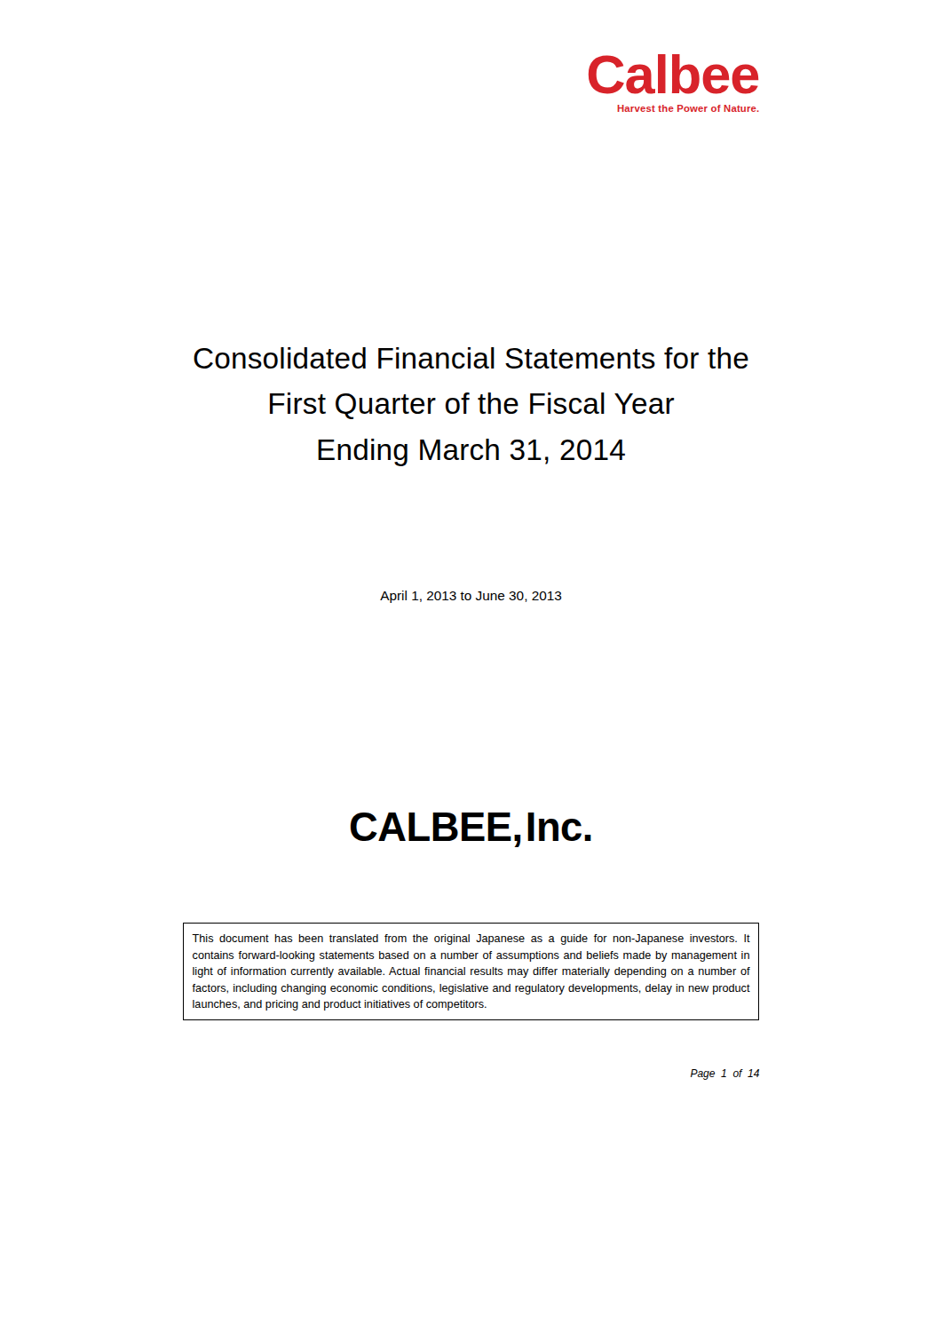Calbee Harvest the Power of Nature.
Consolidated Financial Statements for the
First Quarter of the Fiscal Year
Ending March 31, 2014
April 1, 2013 to June 30, 2013
CALBEE, Inc.
This document has been translated from the original Japanese as a guide for non-Japanese investors. It contains forward-looking statements based on a number of assumptions and beliefs made by management in light of information currently available. Actual financial results may differ materially depending on a number of factors, including changing economic conditions, legislative and regulatory developments, delay in new product launches, and pricing and product initiatives of competitors.
Page 1 of 14